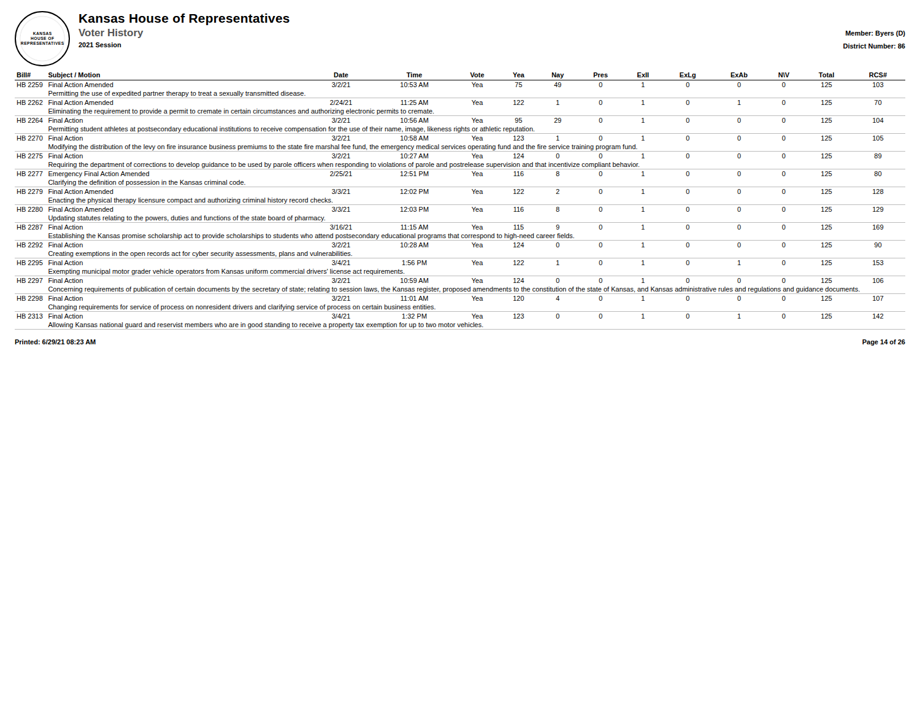KANSAS
HOUSE OF
REPRESENTATIVES
Kansas House of Representatives
Voter History
2021 Session
Member: Byers (D)
District Number: 86
| Bill# | Subject / Motion | Date | Time | Vote | Yea | Nay | Pres | ExII | ExLg | ExAb | N\V | Total | RCS# |
| --- | --- | --- | --- | --- | --- | --- | --- | --- | --- | --- | --- | --- | --- |
| HB 2259 | Final Action Amended | 3/2/21 | 10:53 AM | Yea | 75 | 49 | 0 | 1 | 0 | 0 | 0 | 125 | 103 |
| | Permitting the use of expedited partner therapy to treat a sexually transmitted disease. |
| HB 2262 | Final Action Amended | 2/24/21 | 11:25 AM | Yea | 122 | 1 | 0 | 1 | 0 | 1 | 0 | 125 | 70 |
| | Eliminating the requirement to provide a permit to cremate in certain circumstances and authorizing electronic permits to cremate. |
| HB 2264 | Final Action | 3/2/21 | 10:56 AM | Yea | 95 | 29 | 0 | 1 | 0 | 0 | 0 | 125 | 104 |
| | Permitting student athletes at postsecondary educational institutions to receive compensation for the use of their name, image, likeness rights or athletic reputation. |
| HB 2270 | Final Action | 3/2/21 | 10:58 AM | Yea | 123 | 1 | 0 | 1 | 0 | 0 | 0 | 125 | 105 |
| | Modifying the distribution of the levy on fire insurance business premiums to the state fire marshal fee fund, the emergency medical services operating fund and the fire service training program fund. |
| HB 2275 | Final Action | 3/2/21 | 10:27 AM | Yea | 124 | 0 | 0 | 1 | 0 | 0 | 0 | 125 | 89 |
| | Requiring the department of corrections to develop guidance to be used by parole officers when responding to violations of parole and postrelease supervision and that incentivize compliant behavior. |
| HB 2277 | Emergency Final Action Amended | 2/25/21 | 12:51 PM | Yea | 116 | 8 | 0 | 1 | 0 | 0 | 0 | 125 | 80 |
| | Clarifying the definition of possession in the Kansas criminal code. |
| HB 2279 | Final Action Amended | 3/3/21 | 12:02 PM | Yea | 122 | 2 | 0 | 1 | 0 | 0 | 0 | 125 | 128 |
| | Enacting the physical therapy licensure compact and authorizing criminal history record checks. |
| HB 2280 | Final Action Amended | 3/3/21 | 12:03 PM | Yea | 116 | 8 | 0 | 1 | 0 | 0 | 0 | 125 | 129 |
| | Updating statutes relating to the powers, duties and functions of the state board of pharmacy. |
| HB 2287 | Final Action | 3/16/21 | 11:15 AM | Yea | 115 | 9 | 0 | 1 | 0 | 0 | 0 | 125 | 169 |
| | Establishing the Kansas promise scholarship act to provide scholarships to students who attend postsecondary educational programs that correspond to high-need career fields. |
| HB 2292 | Final Action | 3/2/21 | 10:28 AM | Yea | 124 | 0 | 0 | 1 | 0 | 0 | 0 | 125 | 90 |
| | Creating exemptions in the open records act for cyber security assessments, plans and vulnerabilities. |
| HB 2295 | Final Action | 3/4/21 | 1:56 PM | Yea | 122 | 1 | 0 | 1 | 0 | 1 | 0 | 125 | 153 |
| | Exempting municipal motor grader vehicle operators from Kansas uniform commercial drivers' license act requirements. |
| HB 2297 | Final Action | 3/2/21 | 10:59 AM | Yea | 124 | 0 | 0 | 1 | 0 | 0 | 0 | 125 | 106 |
| | Concerning requirements of publication of certain documents by the secretary of state; relating to session laws, the Kansas register, proposed amendments to the constitution of the state of Kansas, and Kansas administrative rules and regulations and guidance documents. |
| HB 2298 | Final Action | 3/2/21 | 11:01 AM | Yea | 120 | 4 | 0 | 1 | 0 | 0 | 0 | 125 | 107 |
| | Changing requirements for service of process on nonresident drivers and clarifying service of process on certain business entities. |
| HB 2313 | Final Action | 3/4/21 | 1:32 PM | Yea | 123 | 0 | 0 | 1 | 0 | 1 | 0 | 125 | 142 |
| | Allowing Kansas national guard and reservist members who are in good standing to receive a property tax exemption for up to two motor vehicles. |
Printed: 6/29/21 08:23 AM
Page 14 of 26